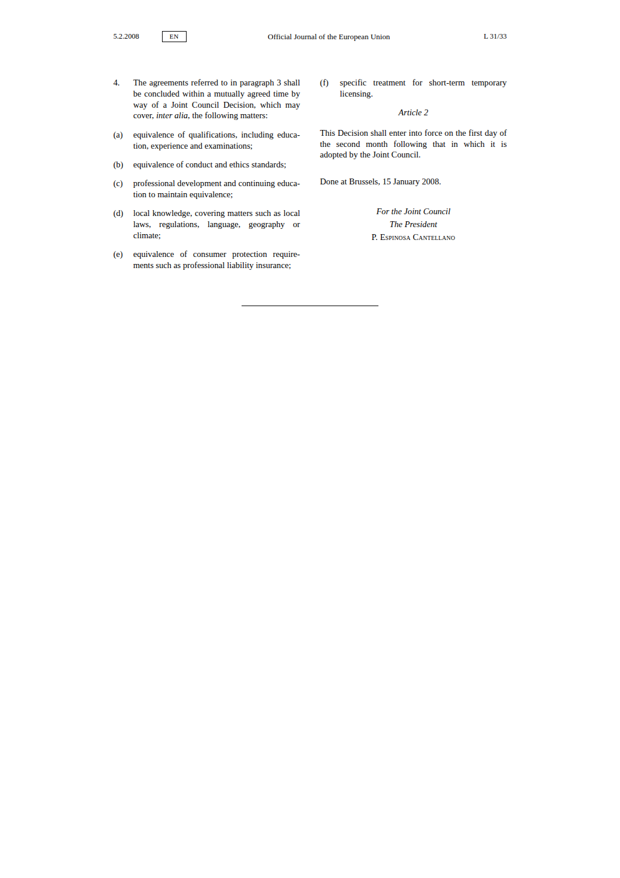5.2.2008
EN
Official Journal of the European Union
L 31/33
4. The agreements referred to in paragraph 3 shall be concluded within a mutually agreed time by way of a Joint Council Decision, which may cover, inter alia, the following matters:
(a) equivalence of qualifications, including education, experience and examinations;
(b) equivalence of conduct and ethics standards;
(c) professional development and continuing education to maintain equivalence;
(d) local knowledge, covering matters such as local laws, regulations, language, geography or climate;
(e) equivalence of consumer protection requirements such as professional liability insurance;
(f) specific treatment for short-term temporary licensing.
Article 2
This Decision shall enter into force on the first day of the second month following that in which it is adopted by the Joint Council.
Done at Brussels, 15 January 2008.
For the Joint Council
The President
P. Espinosa Cantellano